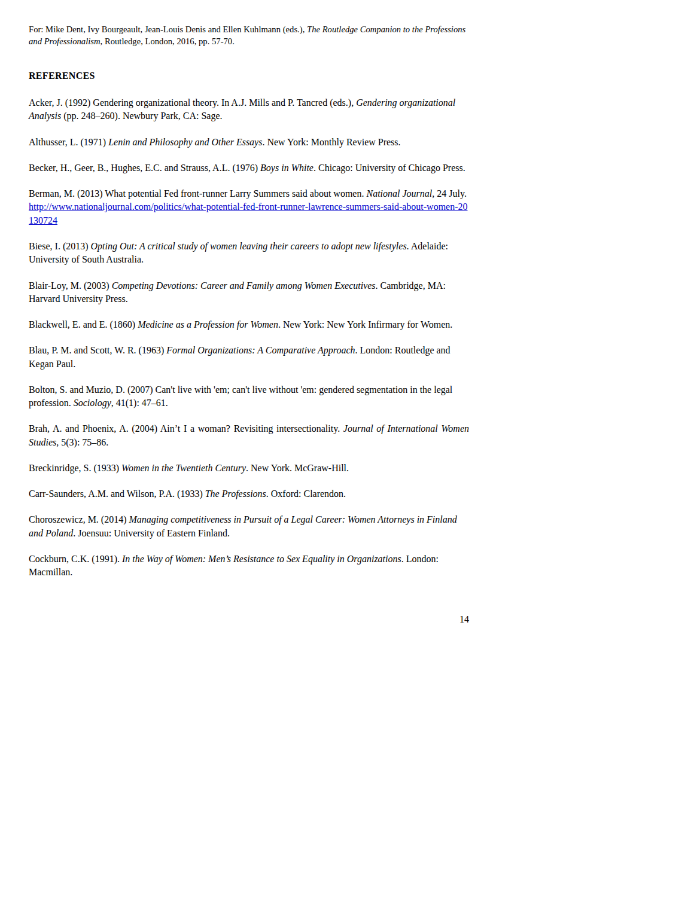For: Mike Dent, Ivy Bourgeault, Jean-Louis Denis and Ellen Kuhlmann (eds.), The Routledge Companion to the Professions and Professionalism, Routledge, London, 2016, pp. 57-70.
REFERENCES
Acker, J. (1992) Gendering organizational theory. In A.J. Mills and P. Tancred (eds.), Gendering organizational Analysis (pp. 248–260). Newbury Park, CA: Sage.
Althusser, L. (1971) Lenin and Philosophy and Other Essays. New York: Monthly Review Press.
Becker, H., Geer, B., Hughes, E.C. and Strauss, A.L. (1976) Boys in White. Chicago: University of Chicago Press.
Berman, M. (2013) What potential Fed front-runner Larry Summers said about women. National Journal, 24 July. http://www.nationaljournal.com/politics/what-potential-fed-front-runner-lawrence-summers-said-about-women-20130724
Biese, I. (2013) Opting Out: A critical study of women leaving their careers to adopt new lifestyles. Adelaide: University of South Australia.
Blair-Loy, M. (2003) Competing Devotions: Career and Family among Women Executives. Cambridge, MA: Harvard University Press.
Blackwell, E. and E. (1860) Medicine as a Profession for Women. New York: New York Infirmary for Women.
Blau, P. M. and Scott, W. R. (1963) Formal Organizations: A Comparative Approach. London: Routledge and Kegan Paul.
Bolton, S. and Muzio, D. (2007) Can't live with 'em; can't live without 'em: gendered segmentation in the legal profession. Sociology, 41(1): 47–61.
Brah, A. and Phoenix, A. (2004) Ain’t I a woman? Revisiting intersectionality. Journal of International Women Studies, 5(3): 75–86.
Breckinridge, S. (1933) Women in the Twentieth Century. New York. McGraw-Hill.
Carr-Saunders, A.M. and Wilson, P.A. (1933) The Professions. Oxford: Clarendon.
Choroszewicz, M. (2014) Managing competitiveness in Pursuit of a Legal Career: Women Attorneys in Finland and Poland. Joensuu: University of Eastern Finland.
Cockburn, C.K. (1991). In the Way of Women: Men’s Resistance to Sex Equality in Organizations. London: Macmillan.
14